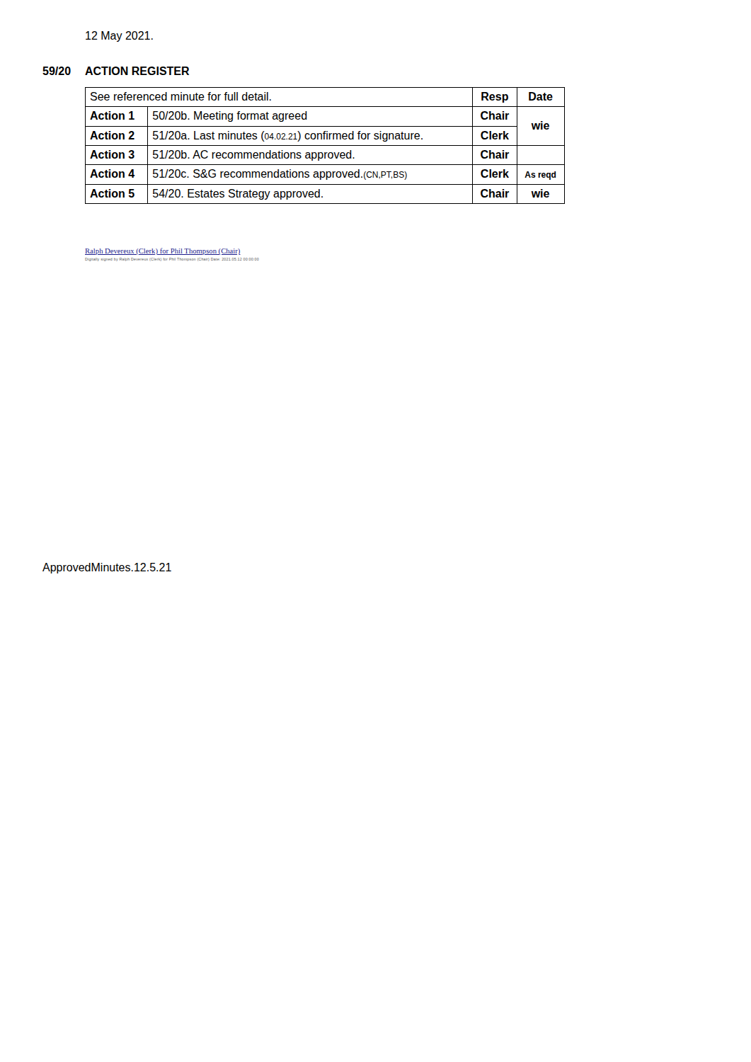12 May 2021.
59/20
ACTION REGISTER
| See referenced minute for full detail. | Resp | Date |
| Action 1 | 50/20b. Meeting format agreed | Chair | wie |
| Action 2 | 51/20a. Last minutes ( 04.02.21 ) confirmed for signature. | Clerk |
| Action 3 | 51/20b. AC recommendations approved. | Chair | |
| Action 4 | 51/20c. S&G recommendations approved. (CN,PT,BS) | Clerk | As reqd |
| Action 5 | 54/20. Estates Strategy approved. | Chair | wie |
Ralph Devereux (Clerk) for Phil Thompson (Chair)
Digitally signed by Ralph Devereux (Clerk) for Phil Thompson (Chair) Date: 2021.05.12 00:00:00
ApprovedMinutes.12.5.21